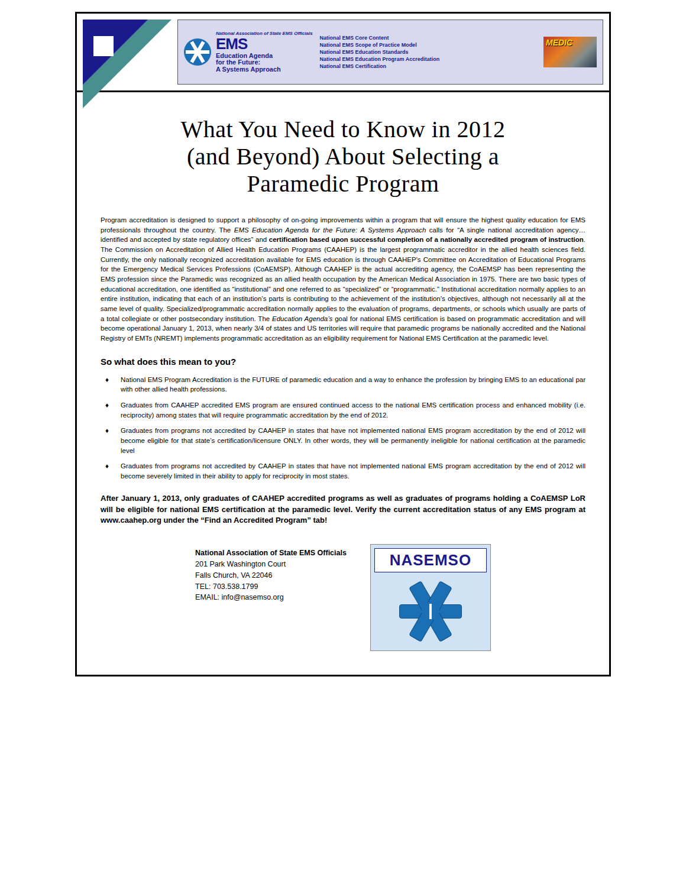National Association of State EMS Officials
EMS
Education Agenda
for the Future:
A Systems Approach
National EMS Core Content
National EMS Scope of Practice Model
National EMS Education Standards
National EMS Education Program Accreditation
National EMS Certification
MEDIC
What You Need to Know in 2012
(and Beyond) About Selecting a
Paramedic Program
Program accreditation is designed to support a philosophy of on-going improvements within a program that will ensure the highest quality education for EMS professionals throughout the country. The EMS Education Agenda for the Future: A Systems Approach calls for “A single national accreditation agency… identified and accepted by state regulatory offices” and certification based upon successful completion of a nationally accredited program of instruction. The Commission on Accreditation of Allied Health Education Programs (CAAHEP) is the largest programmatic accreditor in the allied health sciences field. Currently, the only nationally recognized accreditation available for EMS education is through CAAHEP's Committee on Accreditation of Educational Programs for the Emergency Medical Services Professions (CoAEMSP). Although CAAHEP is the actual accrediting agency, the CoAEMSP has been representing the EMS profession since the Paramedic was recognized as an allied health occupation by the American Medical Association in 1975. There are two basic types of educational accreditation, one identified as “institutional” and one referred to as “specialized” or “programmatic.” Institutional accreditation normally applies to an entire institution, indicating that each of an institution’s parts is contributing to the achievement of the institution’s objectives, although not necessarily all at the same level of quality. Specialized/programmatic accreditation normally applies to the evaluation of programs, departments, or schools which usually are parts of a total collegiate or other postsecondary institution. The Education Agenda’s goal for national EMS certification is based on programmatic accreditation and will become operational January 1, 2013, when nearly 3/4 of states and US territories will require that paramedic programs be nationally accredited and the National Registry of EMTs (NREMT) implements programmatic accreditation as an eligibility requirement for National EMS Certification at the paramedic level.
So what does this mean to you?
National EMS Program Accreditation is the FUTURE of paramedic education and a way to enhance the profession by bringing EMS to an educational par with other allied health professions.
Graduates from CAAHEP accredited EMS program are ensured continued access to the national EMS certification process and enhanced mobility (i.e. reciprocity) among states that will require programmatic accreditation by the end of 2012.
Graduates from programs not accredited by CAAHEP in states that have not implemented national EMS program accreditation by the end of 2012 will become eligible for that state’s certification/licensure ONLY. In other words, they will be permanently ineligible for national certification at the paramedic level
Graduates from programs not accredited by CAAHEP in states that have not implemented national EMS program accreditation by the end of 2012 will become severely limited in their ability to apply for reciprocity in most states.
After January 1, 2013, only graduates of CAAHEP accredited programs as well as graduates of programs holding a CoAEMSP LoR will be eligible for national EMS certification at the paramedic level. Verify the current accreditation status of any EMS program at www.caahep.org under the “Find an Accredited Program” tab!
National Association of State EMS Officials
201 Park Washington Court
Falls Church, VA 22046
TEL: 703.538.1799
EMAIL: info@nasemso.org
NASEMSO